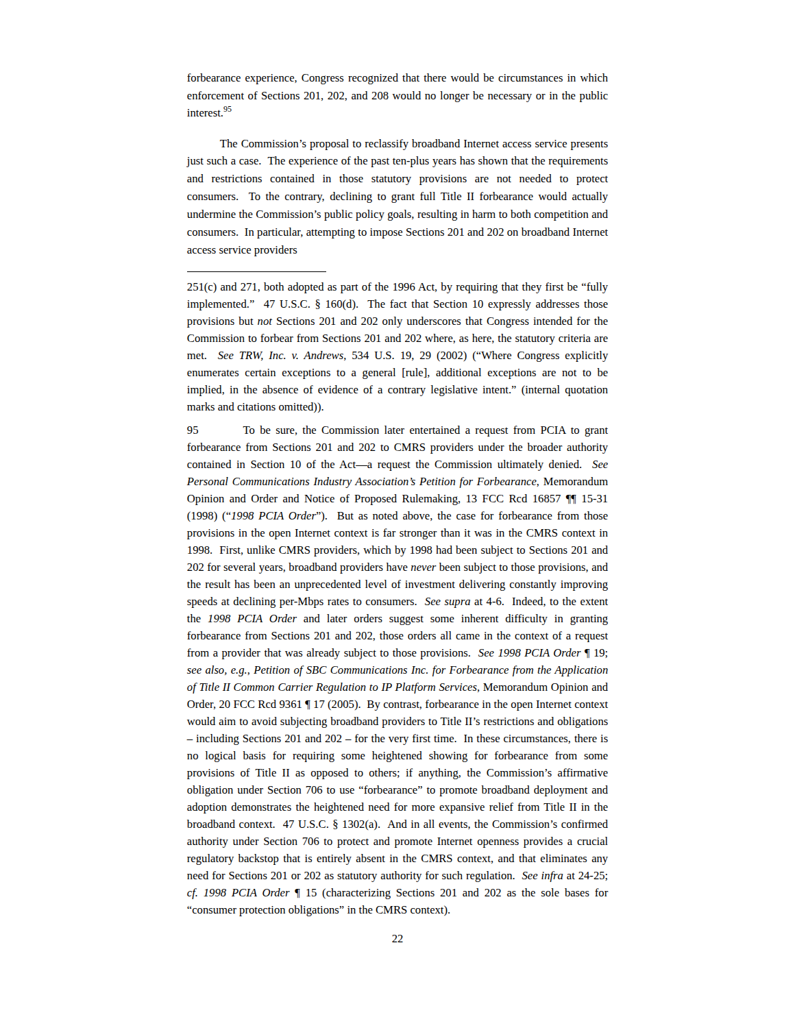forbearance experience, Congress recognized that there would be circumstances in which enforcement of Sections 201, 202, and 208 would no longer be necessary or in the public interest.95
The Commission’s proposal to reclassify broadband Internet access service presents just such a case. The experience of the past ten-plus years has shown that the requirements and restrictions contained in those statutory provisions are not needed to protect consumers. To the contrary, declining to grant full Title II forbearance would actually undermine the Commission’s public policy goals, resulting in harm to both competition and consumers. In particular, attempting to impose Sections 201 and 202 on broadband Internet access service providers
251(c) and 271, both adopted as part of the 1996 Act, by requiring that they first be “fully implemented.” 47 U.S.C. § 160(d). The fact that Section 10 expressly addresses those provisions but not Sections 201 and 202 only underscores that Congress intended for the Commission to forbear from Sections 201 and 202 where, as here, the statutory criteria are met. See TRW, Inc. v. Andrews, 534 U.S. 19, 29 (2002) (“Where Congress explicitly enumerates certain exceptions to a general [rule], additional exceptions are not to be implied, in the absence of evidence of a contrary legislative intent.” (internal quotation marks and citations omitted)).
95 To be sure, the Commission later entertained a request from PCIA to grant forbearance from Sections 201 and 202 to CMRS providers under the broader authority contained in Section 10 of the Act—a request the Commission ultimately denied. See Personal Communications Industry Association’s Petition for Forbearance, Memorandum Opinion and Order and Notice of Proposed Rulemaking, 13 FCC Rcd 16857 ¶¶ 15-31 (1998) (“1998 PCIA Order”). But as noted above, the case for forbearance from those provisions in the open Internet context is far stronger than it was in the CMRS context in 1998. First, unlike CMRS providers, which by 1998 had been subject to Sections 201 and 202 for several years, broadband providers have never been subject to those provisions, and the result has been an unprecedented level of investment delivering constantly improving speeds at declining per-Mbps rates to consumers. See supra at 4-6. Indeed, to the extent the 1998 PCIA Order and later orders suggest some inherent difficulty in granting forbearance from Sections 201 and 202, those orders all came in the context of a request from a provider that was already subject to those provisions. See 1998 PCIA Order ¶ 19; see also, e.g., Petition of SBC Communications Inc. for Forbearance from the Application of Title II Common Carrier Regulation to IP Platform Services, Memorandum Opinion and Order, 20 FCC Rcd 9361 ¶ 17 (2005). By contrast, forbearance in the open Internet context would aim to avoid subjecting broadband providers to Title II’s restrictions and obligations – including Sections 201 and 202 – for the very first time. In these circumstances, there is no logical basis for requiring some heightened showing for forbearance from some provisions of Title II as opposed to others; if anything, the Commission’s affirmative obligation under Section 706 to use “forbearance” to promote broadband deployment and adoption demonstrates the heightened need for more expansive relief from Title II in the broadband context. 47 U.S.C. § 1302(a). And in all events, the Commission’s confirmed authority under Section 706 to protect and promote Internet openness provides a crucial regulatory backstop that is entirely absent in the CMRS context, and that eliminates any need for Sections 201 or 202 as statutory authority for such regulation. See infra at 24-25; cf. 1998 PCIA Order ¶ 15 (characterizing Sections 201 and 202 as the sole bases for “consumer protection obligations” in the CMRS context).
22